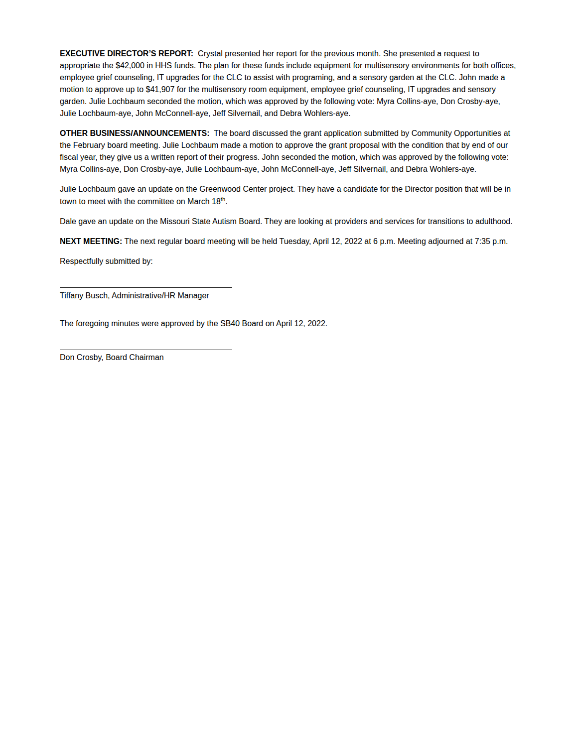EXECUTIVE DIRECTOR’S REPORT: Crystal presented her report for the previous month. She presented a request to appropriate the $42,000 in HHS funds. The plan for these funds include equipment for multisensory environments for both offices, employee grief counseling, IT upgrades for the CLC to assist with programing, and a sensory garden at the CLC. John made a motion to approve up to $41,907 for the multisensory room equipment, employee grief counseling, IT upgrades and sensory garden. Julie Lochbaum seconded the motion, which was approved by the following vote: Myra Collins-aye, Don Crosby-aye, Julie Lochbaum-aye, John McConnell-aye, Jeff Silvernail, and Debra Wohlers-aye.
OTHER BUSINESS/ANNOUNCEMENTS: The board discussed the grant application submitted by Community Opportunities at the February board meeting. Julie Lochbaum made a motion to approve the grant proposal with the condition that by end of our fiscal year, they give us a written report of their progress. John seconded the motion, which was approved by the following vote: Myra Collins-aye, Don Crosby-aye, Julie Lochbaum-aye, John McConnell-aye, Jeff Silvernail, and Debra Wohlers-aye.
Julie Lochbaum gave an update on the Greenwood Center project. They have a candidate for the Director position that will be in town to meet with the committee on March 18th.
Dale gave an update on the Missouri State Autism Board. They are looking at providers and services for transitions to adulthood.
NEXT MEETING: The next regular board meeting will be held Tuesday, April 12, 2022 at 6 p.m. Meeting adjourned at 7:35 p.m.
Respectfully submitted by:
Tiffany Busch, Administrative/HR Manager
The foregoing minutes were approved by the SB40 Board on April 12, 2022.
Don Crosby, Board Chairman